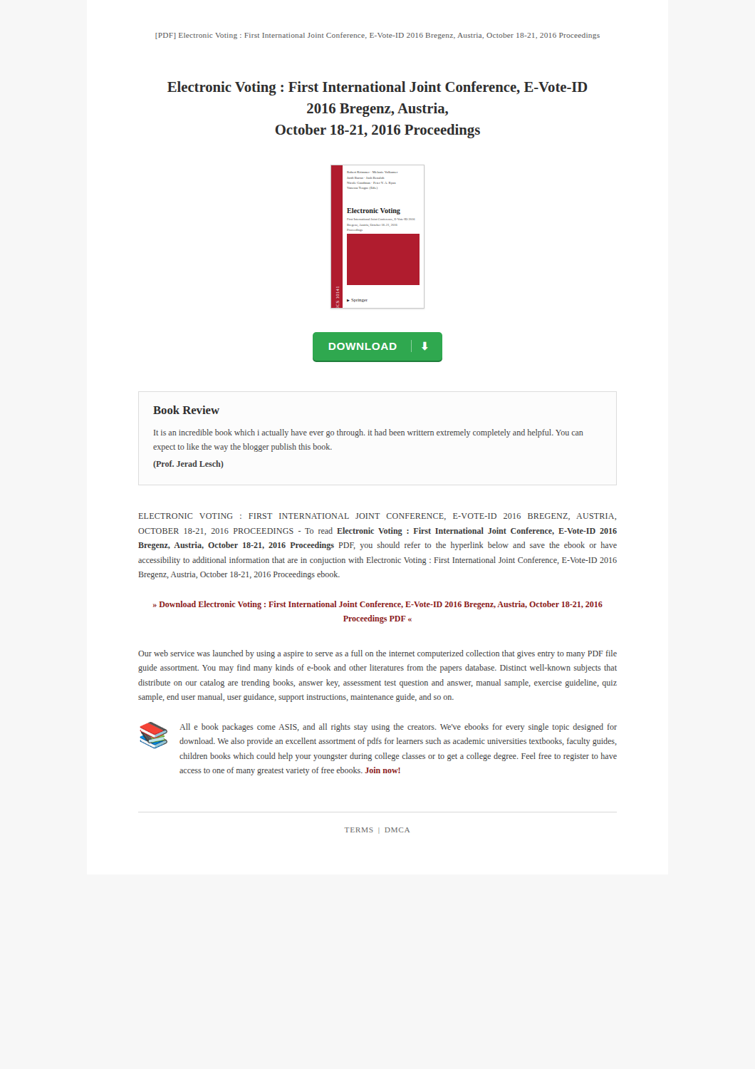[PDF] Electronic Voting : First International Joint Conference, E-Vote-ID 2016 Bregenz, Austria, October 18-21, 2016 Proceedings
Electronic Voting : First International Joint Conference, E-Vote-ID 2016 Bregenz, Austria,
October 18-21, 2016 Proceedings
LNCS 10141
Robert Krimmer · Melanie Volkamer
Jordi Barrat · Josh Benaloh
Nicole Goodman · Peter Y. A. Ryan
Vanessa Teague (Eds.)
Electronic Voting
First International Joint Conference, E-Vote-ID 2016
Bregenz, Austria, October 18–21, 2016
Proceedings
Springer
DOWNLOAD ⬇
Book Review
It is an incredible book which i actually have ever go through. it had been writtern extremely completely and helpful. You can expect to like the way the blogger publish this book. (Prof. Jerad Lesch)
ELECTRONIC VOTING : FIRST INTERNATIONAL JOINT CONFERENCE, E-VOTE-ID 2016 BREGENZ, AUSTRIA, OCTOBER 18-21, 2016 PROCEEDINGS - To read Electronic Voting : First International Joint Conference, E-Vote-ID 2016 Bregenz, Austria, October 18-21, 2016 Proceedings PDF, you should refer to the hyperlink below and save the ebook or have accessibility to additional information that are in conjuction with Electronic Voting : First International Joint Conference, E-Vote-ID 2016 Bregenz, Austria, October 18-21, 2016 Proceedings ebook.
» Download Electronic Voting : First International Joint Conference, E-Vote-ID 2016 Bregenz, Austria, October 18-21, 2016 Proceedings PDF «
Our web service was launched by using a aspire to serve as a full on the internet computerized collection that gives entry to many PDF file guide assortment. You may find many kinds of e-book and other literatures from the papers database. Distinct well-known subjects that distribute on our catalog are trending books, answer key, assessment test question and answer, manual sample, exercise guideline, quiz sample, end user manual, user guidance, support instructions, maintenance guide, and so on.
📚
All e book packages come ASIS, and all rights stay using the creators. We've ebooks for every single topic designed for download. We also provide an excellent assortment of pdfs for learners such as academic universities textbooks, faculty guides, children books which could help your youngster during college classes or to get a college degree. Feel free to register to have access to one of many greatest variety of free ebooks. Join now!
TERMS|DMCA